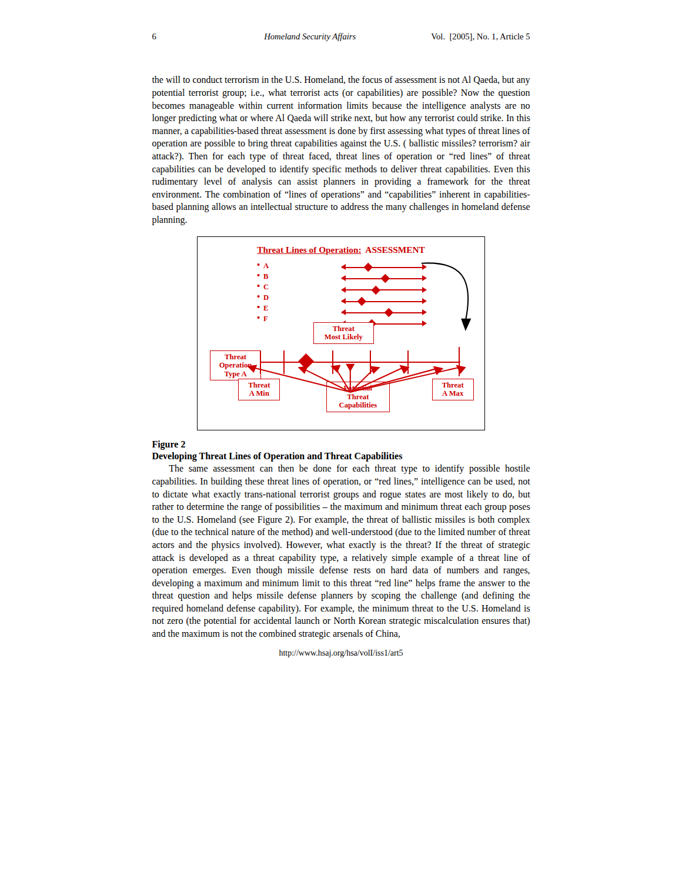6
Homeland Security Affairs
Vol. [2005], No. 1, Article 5
the will to conduct terrorism in the U.S. Homeland, the focus of assessment is not Al Qaeda, but any potential terrorist group; i.e., what terrorist acts (or capabilities) are possible? Now the question becomes manageable within current information limits because the intelligence analysts are no longer predicting what or where Al Qaeda will strike next, but how any terrorist could strike. In this manner, a capabilities-based threat assessment is done by first assessing what types of threat lines of operation are possible to bring threat capabilities against the U.S. ( ballistic missiles? terrorism? air attack?). Then for each type of threat faced, threat lines of operation or “red lines” of threat capabilities can be developed to identify specific methods to deliver threat capabilities. Even this rudimentary level of analysis can assist planners in providing a framework for the threat environment. The combination of “lines of operations” and “capabilities” inherent in capabilities-based planning allows an intellectual structure to address the many challenges in homeland defense planning.
Threat Lines of Operation: ASSESSMENT
A
B
C
D
E
F
Threat
Most Likely
Threat
Operation
Type A
Threat
A Min
Threat
A Max
Potential
Threat
Capabilities
Figure 2
Developing Threat Lines of Operation and Threat Capabilities
The same assessment can then be done for each threat type to identify possible hostile capabilities. In building these threat lines of operation, or “red lines,” intelligence can be used, not to dictate what exactly trans-national terrorist groups and rogue states are most likely to do, but rather to determine the range of possibilities – the maximum and minimum threat each group poses to the U.S. Homeland (see Figure 2). For example, the threat of ballistic missiles is both complex (due to the technical nature of the method) and well-understood (due to the limited number of threat actors and the physics involved). However, what exactly is the threat? If the threat of strategic attack is developed as a threat capability type, a relatively simple example of a threat line of operation emerges. Even though missile defense rests on hard data of numbers and ranges, developing a maximum and minimum limit to this threat “red line” helps frame the answer to the threat question and helps missile defense planners by scoping the challenge (and defining the required homeland defense capability). For example, the minimum threat to the U.S. Homeland is not zero (the potential for accidental launch or North Korean strategic miscalculation ensures that) and the maximum is not the combined strategic arsenals of China,
http://www.hsaj.org/hsa/volI/iss1/art5